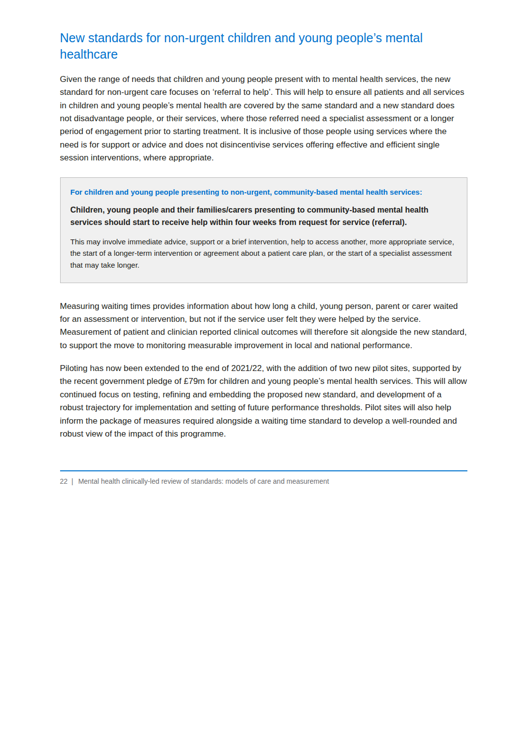New standards for non-urgent children and young people’s mental healthcare
Given the range of needs that children and young people present with to mental health services, the new standard for non-urgent care focuses on ‘referral to help’. This will help to ensure all patients and all services in children and young people’s mental health are covered by the same standard and a new standard does not disadvantage people, or their services, where those referred need a specialist assessment or a longer period of engagement prior to starting treatment. It is inclusive of those people using services where the need is for support or advice and does not disincentivise services offering effective and efficient single session interventions, where appropriate.
For children and young people presenting to non-urgent, community-based mental health services:
Children, young people and their families/carers presenting to community-based mental health services should start to receive help within four weeks from request for service (referral).
This may involve immediate advice, support or a brief intervention, help to access another, more appropriate service, the start of a longer-term intervention or agreement about a patient care plan, or the start of a specialist assessment that may take longer.
Measuring waiting times provides information about how long a child, young person, parent or carer waited for an assessment or intervention, but not if the service user felt they were helped by the service. Measurement of patient and clinician reported clinical outcomes will therefore sit alongside the new standard, to support the move to monitoring measurable improvement in local and national performance.
Piloting has now been extended to the end of 2021/22, with the addition of two new pilot sites, supported by the recent government pledge of £79m for children and young people’s mental health services. This will allow continued focus on testing, refining and embedding the proposed new standard, and development of a robust trajectory for implementation and setting of future performance thresholds. Pilot sites will also help inform the package of measures required alongside a waiting time standard to develop a well-rounded and robust view of the impact of this programme.
22 | Mental health clinically-led review of standards: models of care and measurement